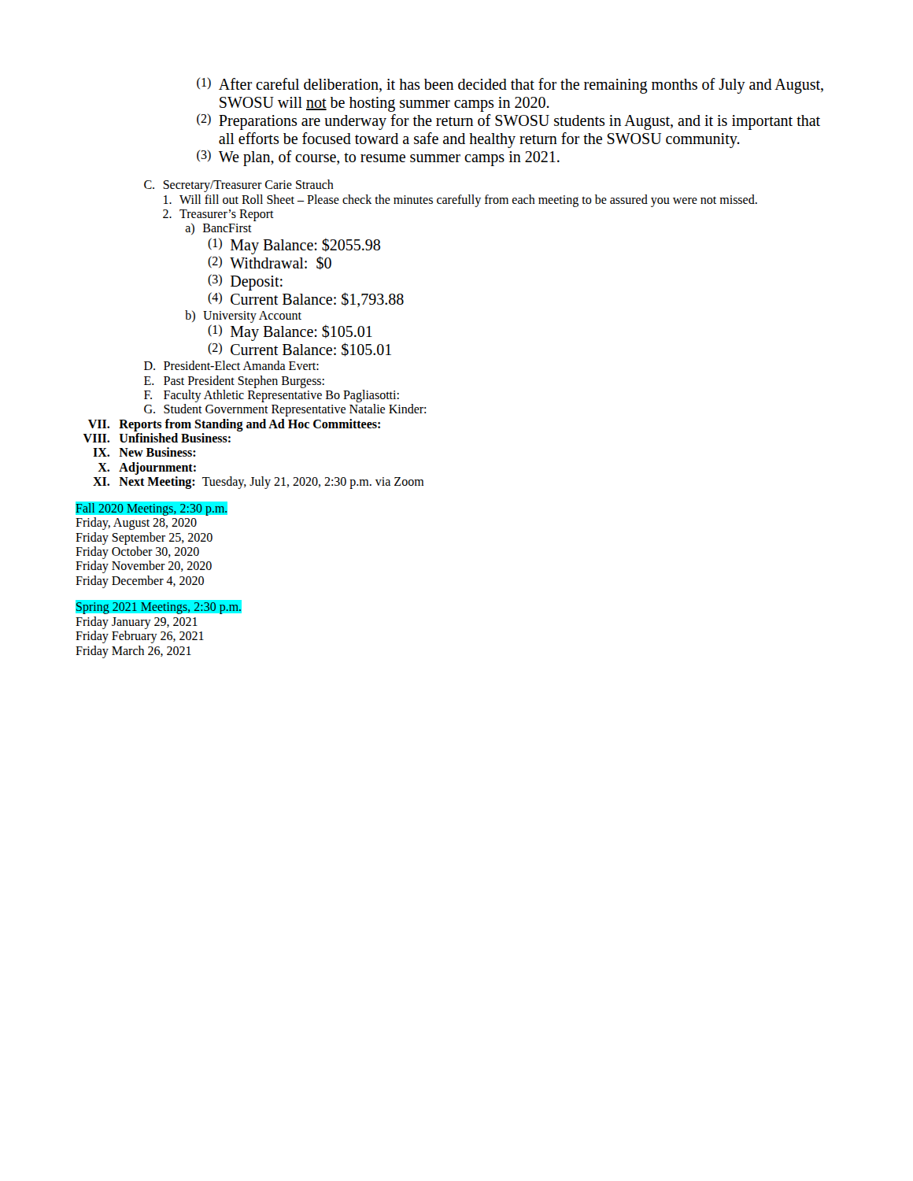| (1) | After careful deliberation, it has been decided that for the remaining months of July and August, SWOSU will not be hosting summer camps in 2020. |
| (2) | Preparations are underway for the return of SWOSU students in August, and it is important that all efforts be focused toward a safe and healthy return for the SWOSU community. |
| (3) | We plan, of course, to resume summer camps in 2021. |
| C. | Secretary/Treasurer Carie Strauch |
| 1. | Will fill out Roll Sheet – Please check the minutes carefully from each meeting to be assured you were not missed. |
| 2. | Treasurer’s Report |
| a) | BancFirst |
| (1) | May Balance: $2055.98 |
| (2) | Withdrawal: $0 |
| (3) | Deposit: |
| (4) | Current Balance: $1,793.88 |
| b) | University Account |
| (1) | May Balance: $105.01 |
| (2) | Current Balance: $105.01 |
| D. | President-Elect Amanda Evert: |
| E. | Past President Stephen Burgess: |
| F. | Faculty Athletic Representative Bo Pagliasotti: |
| G. | Student Government Representative Natalie Kinder: |
| VII. | Reports from Standing and Ad Hoc Committees: |
| VIII. | Unfinished Business: |
| IX. | New Business: |
| X. | Adjournment: |
| XI. | Next Meeting: Tuesday, July 21, 2020, 2:30 p.m. via Zoom |
Fall 2020 Meetings, 2:30 p.m.
Friday, August 28, 2020
Friday September 25, 2020
Friday October 30, 2020
Friday November 20, 2020
Friday December 4, 2020
Spring 2021 Meetings, 2:30 p.m.
Friday January 29, 2021
Friday February 26, 2021
Friday March 26, 2021